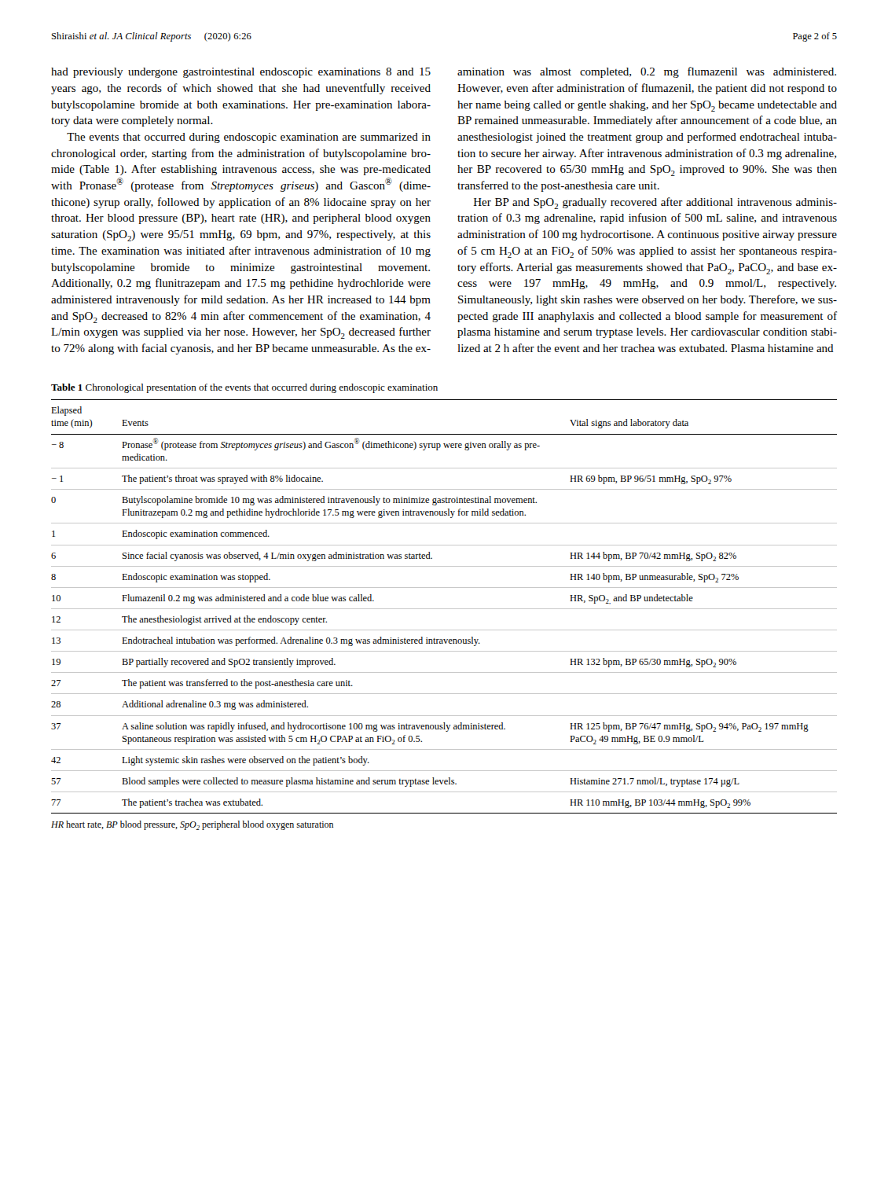Shiraishi et al. JA Clinical Reports (2020) 6:26
Page 2 of 5
had previously undergone gastrointestinal endoscopic examinations 8 and 15 years ago, the records of which showed that she had uneventfully received butylscopolamine bromide at both examinations. Her pre-examination laboratory data were completely normal.
The events that occurred during endoscopic examination are summarized in chronological order, starting from the administration of butylscopolamine bromide (Table 1). After establishing intravenous access, she was pre-medicated with Pronase® (protease from Streptomyces griseus) and Gascon® (dimethicone) syrup orally, followed by application of an 8% lidocaine spray on her throat. Her blood pressure (BP), heart rate (HR), and peripheral blood oxygen saturation (SpO2) were 95/51 mmHg, 69 bpm, and 97%, respectively, at this time. The examination was initiated after intravenous administration of 10 mg butylscopolamine bromide to minimize gastrointestinal movement. Additionally, 0.2 mg flunitrazepam and 17.5 mg pethidine hydrochloride were administered intravenously for mild sedation. As her HR increased to 144 bpm and SpO2 decreased to 82% 4 min after commencement of the examination, 4 L/min oxygen was supplied via her nose. However, her SpO2 decreased further to 72% along with facial cyanosis, and her BP became unmeasurable. As the examination was almost completed, 0.2 mg flumazenil was administered. However, even after administration of flumazenil, the patient did not respond to her name being called or gentle shaking, and her SpO2 became undetectable and BP remained unmeasurable. Immediately after announcement of a code blue, an anesthesiologist joined the treatment group and performed endotracheal intubation to secure her airway. After intravenous administration of 0.3 mg adrenaline, her BP recovered to 65/30 mmHg and SpO2 improved to 90%. She was then transferred to the post-anesthesia care unit.
Her BP and SpO2 gradually recovered after additional intravenous administration of 0.3 mg adrenaline, rapid infusion of 500 mL saline, and intravenous administration of 100 mg hydrocortisone. A continuous positive airway pressure of 5 cm H2O at an FiO2 of 50% was applied to assist her spontaneous respiratory efforts. Arterial gas measurements showed that PaO2, PaCO2, and base excess were 197 mmHg, 49 mmHg, and 0.9 mmol/L, respectively. Simultaneously, light skin rashes were observed on her body. Therefore, we suspected grade III anaphylaxis and collected a blood sample for measurement of plasma histamine and serum tryptase levels. Her cardiovascular condition stabilized at 2 h after the event and her trachea was extubated. Plasma histamine and
Table 1 Chronological presentation of the events that occurred during endoscopic examination
| Elapsed time (min) | Events | Vital signs and laboratory data |
| --- | --- | --- |
| − 8 | Pronase ® (protease from Streptomyces griseus ) and Gascon ® (dimethicone) syrup were given orally as pre-medication. | |
| − 1 | The patient’s throat was sprayed with 8% lidocaine. | HR 69 bpm, BP 96/51 mmHg, SpO 2 97% |
| 0 | Butylscopolamine bromide 10 mg was administered intravenously to minimize gastrointestinal movement. Flunitrazepam 0.2 mg and pethidine hydrochloride 17.5 mg were given intravenously for mild sedation. | |
| 1 | Endoscopic examination commenced. | |
| 6 | Since facial cyanosis was observed, 4 L/min oxygen administration was started. | HR 144 bpm, BP 70/42 mmHg, SpO 2 82% |
| 8 | Endoscopic examination was stopped. | HR 140 bpm, BP unmeasurable, SpO 2 72% |
| 10 | Flumazenil 0.2 mg was administered and a code blue was called. | HR, SpO 2, and BP undetectable |
| 12 | The anesthesiologist arrived at the endoscopy center. | |
| 13 | Endotracheal intubation was performed. Adrenaline 0.3 mg was administered intravenously. | |
| 19 | BP partially recovered and SpO2 transiently improved. | HR 132 bpm, BP 65/30 mmHg, SpO 2 90% |
| 27 | The patient was transferred to the post-anesthesia care unit. | |
| 28 | Additional adrenaline 0.3 mg was administered. | |
| 37 | A saline solution was rapidly infused, and hydrocortisone 100 mg was intravenously administered. Spontaneous respiration was assisted with 5 cm H 2 O CPAP at an FiO 2 of 0.5. | HR 125 bpm, BP 76/47 mmHg, SpO 2 94%, PaO 2 197 mmHg PaCO 2 49 mmHg, BE 0.9 mmol/L |
| 42 | Light systemic skin rashes were observed on the patient’s body. | |
| 57 | Blood samples were collected to measure plasma histamine and serum tryptase levels. | Histamine 271.7 nmol/L, tryptase 174 µg/L |
| 77 | The patient’s trachea was extubated. | HR 110 mmHg, BP 103/44 mmHg, SpO 2 99% |
HR heart rate, BP blood pressure, SpO2 peripheral blood oxygen saturation